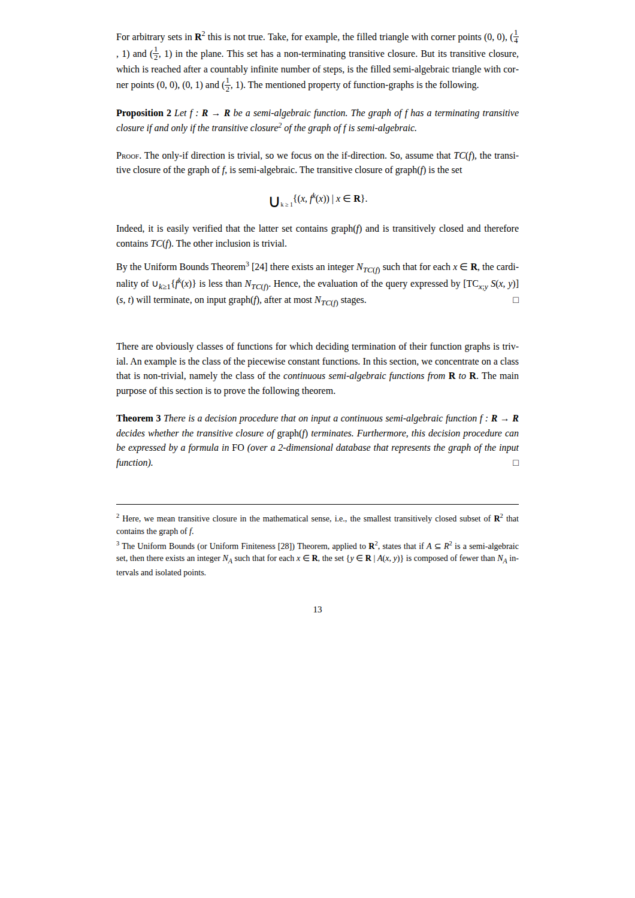For arbitrary sets in R2 this is not true. Take, for example, the filled triangle with corner points (0, 0), (14, 1) and (12, 1) in the plane. This set has a non-terminating transitive closure. But its transitive closure, which is reached after a countably infinite number of steps, is the filled semi-algebraic triangle with corner points (0, 0), (0, 1) and (12, 1). The mentioned property of function-graphs is the following.
Proposition 2 Let f : R → R be a semi-algebraic function. The graph of f has a terminating transitive closure if and only if the transitive closure2 of the graph of f is semi-algebraic.
Proof. The only-if direction is trivial, so we focus on the if-direction. So, assume that TC(f), the transitive closure of the graph of f, is semi-algebraic. The transitive closure of graph(f) is the set
∪k ≥ 1{(x, fk(x)) | x ∈ R}.
Indeed, it is easily verified that the latter set contains graph(f) and is transitively closed and therefore contains TC(f). The other inclusion is trivial.
By the Uniform Bounds Theorem3 [24] there exists an integer NTC(f) such that for each x ∈ R, the cardinality of ∪k≥1{fk(x)} is less than NTC(f). Hence, the evaluation of the query expressed by [TCx;y S(x, y)](s, t) will terminate, on input graph(f), after at most NTC(f) stages.□
There are obviously classes of functions for which deciding termination of their function graphs is trivial. An example is the class of the piecewise constant functions. In this section, we concentrate on a class that is non-trivial, namely the class of the continuous semi-algebraic functions from R to R. The main purpose of this section is to prove the following theorem.
Theorem 3 There is a decision procedure that on input a continuous semi-algebraic function f : R → R decides whether the transitive closure of graph(f) terminates. Furthermore, this decision procedure can be expressed by a formula in FO (over a 2-dimensional database that represents the graph of the input function).□
2 Here, we mean transitive closure in the mathematical sense, i.e., the smallest transitively closed subset of R2 that contains the graph of f.
3 The Uniform Bounds (or Uniform Finiteness [28]) Theorem, applied to R2, states that if A ⊆ R2 is a semi-algebraic set, then there exists an integer NA such that for each x ∈ R, the set {y ∈ R | A(x, y)} is composed of fewer than NA intervals and isolated points.
13